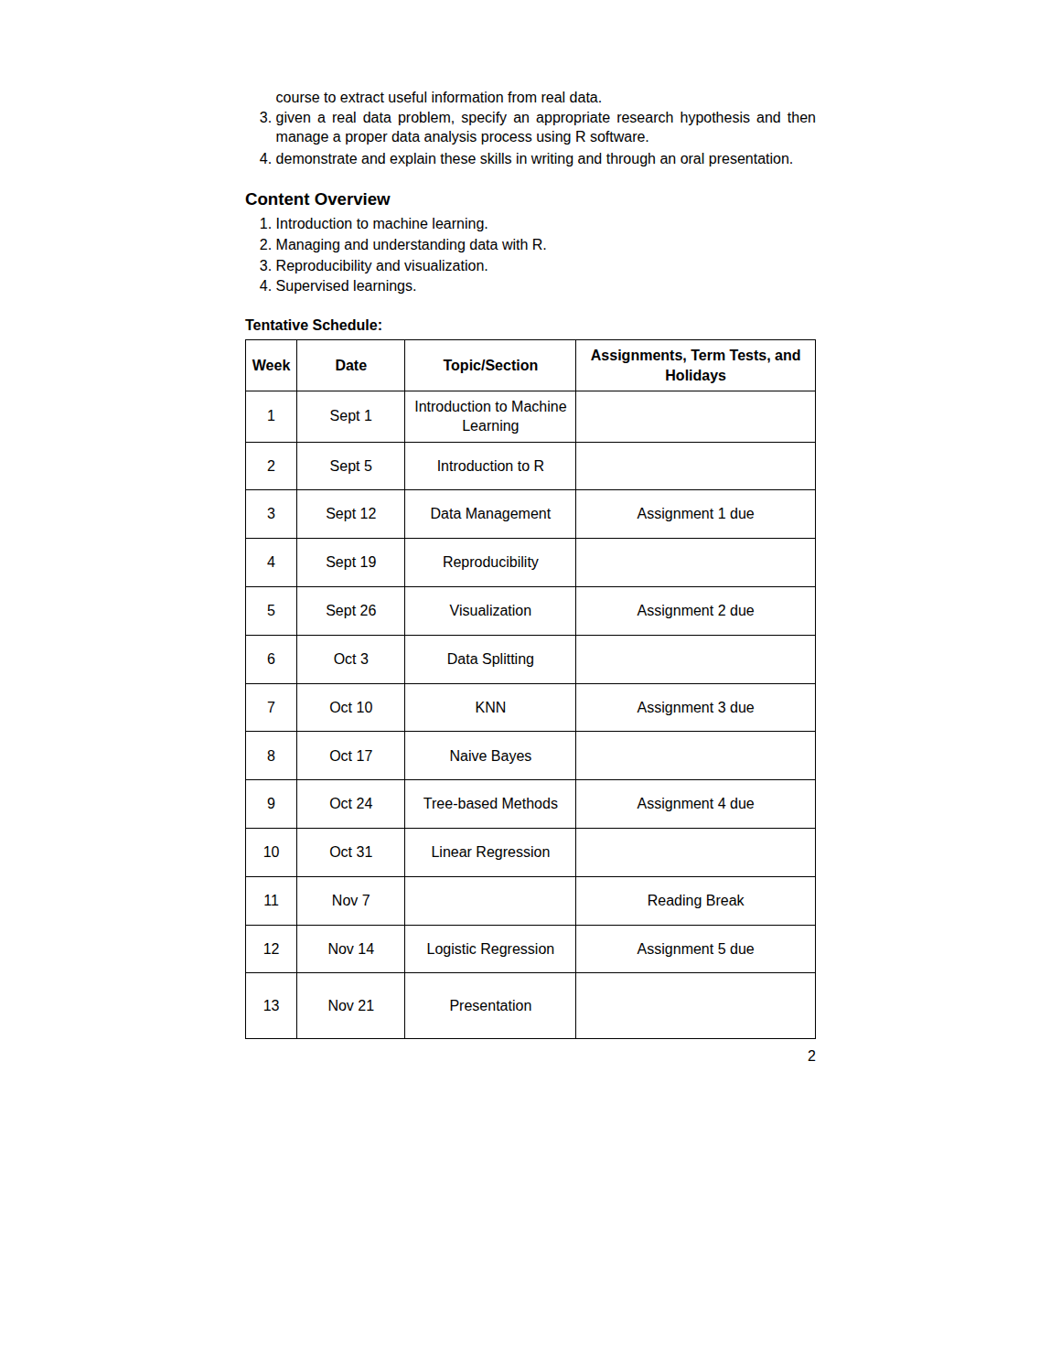course to extract useful information from real data.
given a real data problem, specify an appropriate research hypothesis and then manage a proper data analysis process using R software.
demonstrate and explain these skills in writing and through an oral presentation.
Content Overview
Introduction to machine learning.
Managing and understanding data with R.
Reproducibility and visualization.
Supervised learnings.
Tentative Schedule:
| Week | Date | Topic/Section | Assignments, Term Tests, and Holidays |
| --- | --- | --- | --- |
| 1 | Sept 1 | Introduction to Machine Learning | |
| 2 | Sept 5 | Introduction to R | |
| 3 | Sept 12 | Data Management | Assignment 1 due |
| 4 | Sept 19 | Reproducibility | |
| 5 | Sept 26 | Visualization | Assignment 2 due |
| 6 | Oct 3 | Data Splitting | |
| 7 | Oct 10 | KNN | Assignment 3 due |
| 8 | Oct 17 | Naive Bayes | |
| 9 | Oct 24 | Tree-based Methods | Assignment 4 due |
| 10 | Oct 31 | Linear Regression | |
| 11 | Nov 7 | | Reading Break |
| 12 | Nov 14 | Logistic Regression | Assignment 5 due |
| 13 | Nov 21 | Presentation | |
2